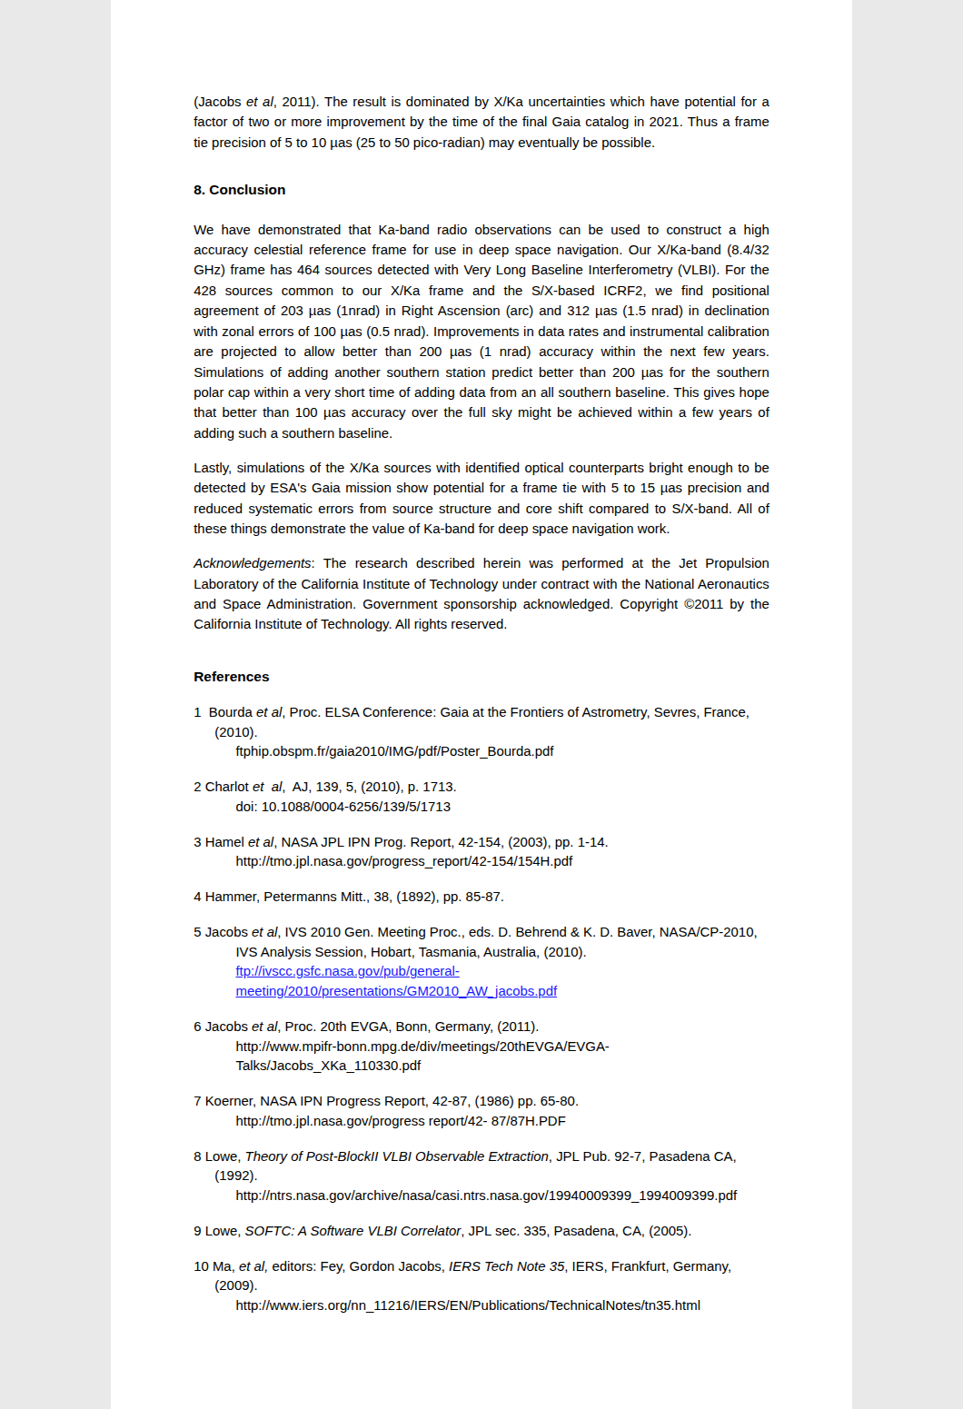(Jacobs et al, 2011). The result is dominated by X/Ka uncertainties which have potential for a factor of two or more improvement by the time of the final Gaia catalog in 2021. Thus a frame tie precision of 5 to 10 µas (25 to 50 pico-radian) may eventually be possible.
8. Conclusion
We have demonstrated that Ka-band radio observations can be used to construct a high accuracy celestial reference frame for use in deep space navigation. Our X/Ka-band (8.4/32 GHz) frame has 464 sources detected with Very Long Baseline Interferometry (VLBI). For the 428 sources common to our X/Ka frame and the S/X-based ICRF2, we find positional agreement of 203 µas (1nrad) in Right Ascension (arc) and 312 µas (1.5 nrad) in declination with zonal errors of 100 µas (0.5 nrad). Improvements in data rates and instrumental calibration are projected to allow better than 200 µas (1 nrad) accuracy within the next few years. Simulations of adding another southern station predict better than 200 µas for the southern polar cap within a very short time of adding data from an all southern baseline. This gives hope that better than 100 µas accuracy over the full sky might be achieved within a few years of adding such a southern baseline.
Lastly, simulations of the X/Ka sources with identified optical counterparts bright enough to be detected by ESA's Gaia mission show potential for a frame tie with 5 to 15 µas precision and reduced systematic errors from source structure and core shift compared to S/X-band. All of these things demonstrate the value of Ka-band for deep space navigation work.
Acknowledgements: The research described herein was performed at the Jet Propulsion Laboratory of the California Institute of Technology under contract with the National Aeronautics and Space Administration. Government sponsorship acknowledged. Copyright ©2011 by the California Institute of Technology. All rights reserved.
References
1 Bourda et al, Proc. ELSA Conference: Gaia at the Frontiers of Astrometry, Sevres, France, (2010). ftphip.obspm.fr/gaia2010/IMG/pdf/Poster_Bourda.pdf
2 Charlot et al, AJ, 139, 5, (2010), p. 1713. doi: 10.1088/0004-6256/139/5/1713
3 Hamel et al, NASA JPL IPN Prog. Report, 42-154, (2003), pp. 1-14. http://tmo.jpl.nasa.gov/progress_report/42-154/154H.pdf
4 Hammer, Petermanns Mitt., 38, (1892), pp. 85-87.
5 Jacobs et al, IVS 2010 Gen. Meeting Proc., eds. D. Behrend & K. D. Baver, NASA/CP-2010, IVS Analysis Session, Hobart, Tasmania, Australia, (2010). ftp://ivscc.gsfc.nasa.gov/pub/general-meeting/2010/presentations/GM2010_AW_jacobs.pdf
6 Jacobs et al, Proc. 20th EVGA, Bonn, Germany, (2011). http://www.mpifr-bonn.mpg.de/div/meetings/20thEVGA/EVGA-Talks/Jacobs_XKa_110330.pdf
7 Koerner, NASA IPN Progress Report, 42-87, (1986) pp. 65-80. http://tmo.jpl.nasa.gov/progress report/42- 87/87H.PDF
8 Lowe, Theory of Post-BlockII VLBI Observable Extraction, JPL Pub. 92-7, Pasadena CA, (1992). http://ntrs.nasa.gov/archive/nasa/casi.ntrs.nasa.gov/19940009399_1994009399.pdf
9 Lowe, SOFTC: A Software VLBI Correlator, JPL sec. 335, Pasadena, CA, (2005).
10 Ma, et al, editors: Fey, Gordon Jacobs, IERS Tech Note 35, IERS, Frankfurt, Germany, (2009). http://www.iers.org/nn_11216/IERS/EN/Publications/TechnicalNotes/tn35.html